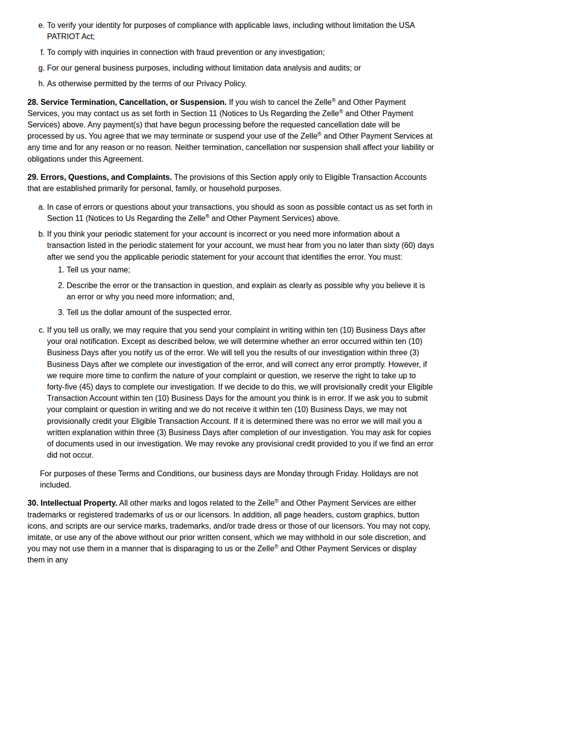To verify your identity for purposes of compliance with applicable laws, including without limitation the USA PATRIOT Act;
To comply with inquiries in connection with fraud prevention or any investigation;
For our general business purposes, including without limitation data analysis and audits; or
As otherwise permitted by the terms of our Privacy Policy.
28. Service Termination, Cancellation, or Suspension. If you wish to cancel the Zelle® and Other Payment Services, you may contact us as set forth in Section 11 (Notices to Us Regarding the Zelle® and Other Payment Services) above. Any payment(s) that have begun processing before the requested cancellation date will be processed by us. You agree that we may terminate or suspend your use of the Zelle® and Other Payment Services at any time and for any reason or no reason. Neither termination, cancellation nor suspension shall affect your liability or obligations under this Agreement.
29. Errors, Questions, and Complaints. The provisions of this Section apply only to Eligible Transaction Accounts that are established primarily for personal, family, or household purposes.
In case of errors or questions about your transactions, you should as soon as possible contact us as set forth in Section 11 (Notices to Us Regarding the Zelle® and Other Payment Services) above.
If you think your periodic statement for your account is incorrect or you need more information about a transaction listed in the periodic statement for your account, we must hear from you no later than sixty (60) days after we send you the applicable periodic statement for your account that identifies the error. You must:
Tell us your name;
Describe the error or the transaction in question, and explain as clearly as possible why you believe it is an error or why you need more information; and,
Tell us the dollar amount of the suspected error.
If you tell us orally, we may require that you send your complaint in writing within ten (10) Business Days after your oral notification. Except as described below, we will determine whether an error occurred within ten (10) Business Days after you notify us of the error. We will tell you the results of our investigation within three (3) Business Days after we complete our investigation of the error, and will correct any error promptly. However, if we require more time to confirm the nature of your complaint or question, we reserve the right to take up to forty-five (45) days to complete our investigation. If we decide to do this, we will provisionally credit your Eligible Transaction Account within ten (10) Business Days for the amount you think is in error. If we ask you to submit your complaint or question in writing and we do not receive it within ten (10) Business Days, we may not provisionally credit your Eligible Transaction Account. If it is determined there was no error we will mail you a written explanation within three (3) Business Days after completion of our investigation. You may ask for copies of documents used in our investigation. We may revoke any provisional credit provided to you if we find an error did not occur.
For purposes of these Terms and Conditions, our business days are Monday through Friday. Holidays are not included.
30. Intellectual Property. All other marks and logos related to the Zelle® and Other Payment Services are either trademarks or registered trademarks of us or our licensors. In addition, all page headers, custom graphics, button icons, and scripts are our service marks, trademarks, and/or trade dress or those of our licensors. You may not copy, imitate, or use any of the above without our prior written consent, which we may withhold in our sole discretion, and you may not use them in a manner that is disparaging to us or the Zelle® and Other Payment Services or display them in any